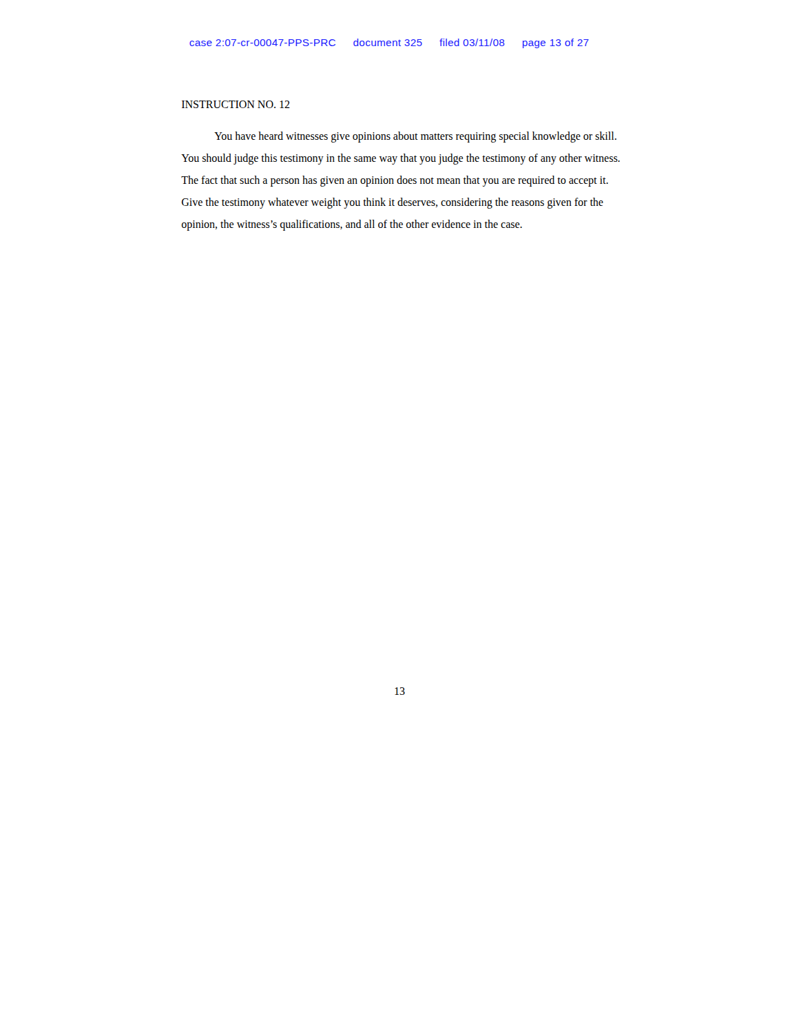case 2:07-cr-00047-PPS-PRC document 325 filed 03/11/08 page 13 of 27
INSTRUCTION NO. 12
You have heard witnesses give opinions about matters requiring special knowledge or skill. You should judge this testimony in the same way that you judge the testimony of any other witness. The fact that such a person has given an opinion does not mean that you are required to accept it. Give the testimony whatever weight you think it deserves, considering the reasons given for the opinion, the witness’s qualifications, and all of the other evidence in the case.
13